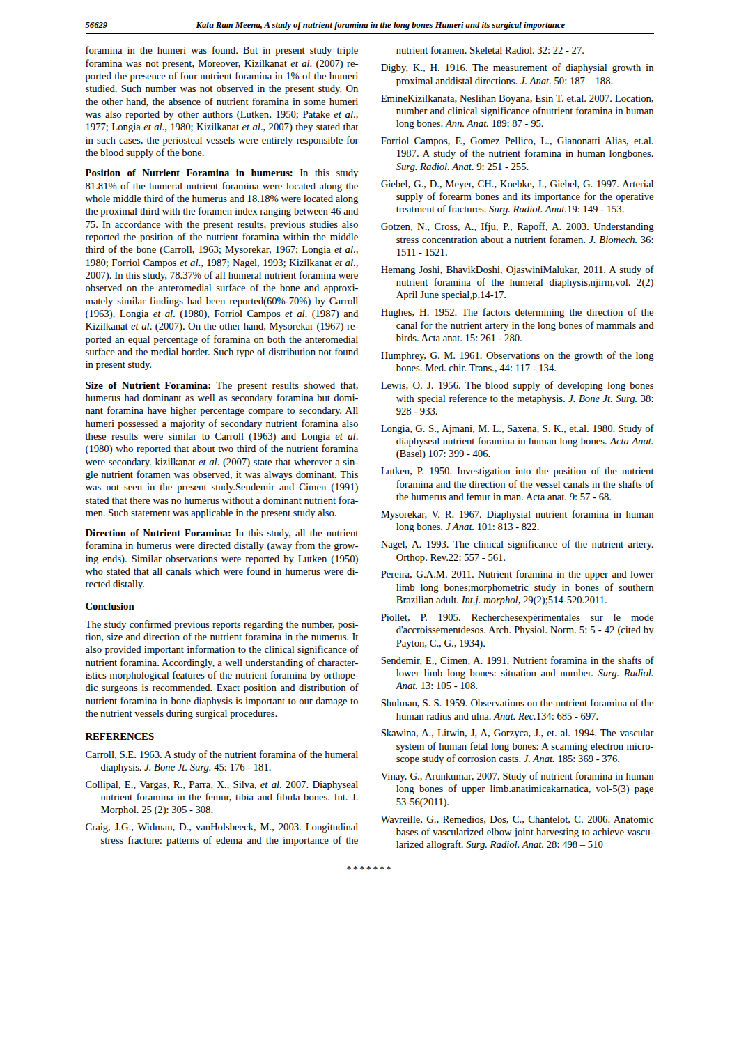56629 Kalu Ram Meena, A study of nutrient foramina in the long bones Humeri and its surgical importance
foramina in the humeri was found. But in present study triple foramina was not present, Moreover, Kizilkanat et al. (2007) reported the presence of four nutrient foramina in 1% of the humeri studied. Such number was not observed in the present study. On the other hand, the absence of nutrient foramina in some humeri was also reported by other authors (Lutken, 1950; Patake et al., 1977; Longia et al., 1980; Kizilkanat et al., 2007) they stated that in such cases, the periosteal vessels were entirely responsible for the blood supply of the bone.
Position of Nutrient Foramina in humerus: In this study 81.81% of the humeral nutrient foramina were located along the whole middle third of the humerus and 18.18% were located along the proximal third with the foramen index ranging between 46 and 75. In accordance with the present results, previous studies also reported the position of the nutrient foramina within the middle third of the bone (Carroll, 1963; Mysorekar, 1967; Longia et al., 1980; Forriol Campos et al., 1987; Nagel, 1993; Kizilkanat et al., 2007). In this study, 78.37% of all humeral nutrient foramina were observed on the anteromedial surface of the bone and approximately similar findings had been reported(60%-70%) by Carroll (1963), Longia et al. (1980), Forriol Campos et al. (1987) and Kizilkanat et al. (2007). On the other hand, Mysorekar (1967) reported an equal percentage of foramina on both the anteromedial surface and the medial border. Such type of distribution not found in present study.
Size of Nutrient Foramina: The present results showed that, humerus had dominant as well as secondary foramina but dominant foramina have higher percentage compare to secondary. All humeri possessed a majority of secondary nutrient foramina also these results were similar to Carroll (1963) and Longia et al. (1980) who reported that about two third of the nutrient foramina were secondary. kizilkanat et al. (2007) state that wherever a single nutrient foramen was observed, it was always dominant. This was not seen in the present study.Sendemir and Cimen (1991) stated that there was no humerus without a dominant nutrient foramen. Such statement was applicable in the present study also.
Direction of Nutrient Foramina: In this study, all the nutrient foramina in humerus were directed distally (away from the growing ends). Similar observations were reported by Lutken (1950) who stated that all canals which were found in humerus were directed distally.
Conclusion
The study confirmed previous reports regarding the number, position, size and direction of the nutrient foramina in the numerus. It also provided important information to the clinical significance of nutrient foramina. Accordingly, a well understanding of characteristics morphological features of the nutrient foramina by orthopedic surgeons is recommended. Exact position and distribution of nutrient foramina in bone diaphysis is important to our damage to the nutrient vessels during surgical procedures.
REFERENCES
Carroll, S.E. 1963. A study of the nutrient foramina of the humeral diaphysis. J. Bone Jt. Surg. 45: 176 - 181.
Collipal, E., Vargas, R., Parra, X., Silva, et al. 2007. Diaphyseal nutrient foramina in the femur, tibia and fibula bones. Int. J. Morphol. 25 (2): 305 - 308.
Craig, J.G., Widman, D., vanHolsbeeck, M., 2003. Longitudinal stress fracture: patterns of edema and the importance of the nutrient foramen. Skeletal Radiol. 32: 22 - 27.
Digby, K., H. 1916. The measurement of diaphysial growth in proximal anddistal directions. J. Anat. 50: 187 – 188.
EmineKizilkanata, Neslihan Boyana, Esin T. et.al. 2007. Location, number and clinical significance ofnutrient foramina in human long bones. Ann. Anat. 189: 87 - 95.
Forriol Campos, F., Gomez Pellico, L., Gianonatti Alias, et.al. 1987. A study of the nutrient foramina in human longbones. Surg. Radiol. Anat. 9: 251 - 255.
Giebel, G., D., Meyer, CH., Koebke, J., Giebel, G. 1997. Arterial supply of forearm bones and its importance for the operative treatment of fractures. Surg. Radiol. Anat. 19: 149 - 153.
Gotzen, N., Cross, A., Ifju, P., Rapoff, A. 2003. Understanding stress concentration about a nutrient foramen. J. Biomech. 36: 1511 - 1521.
Hemang Joshi, BhavikDoshi, OjaswiniMalukar, 2011. A study of nutrient foramina of the humeral diaphysis,njirm,vol. 2(2) April June special,p.14-17.
Hughes, H. 1952. The factors determining the direction of the canal for the nutrient artery in the long bones of mammals and birds. Acta anat. 15: 261 - 280.
Humphrey, G. M. 1961. Observations on the growth of the long bones. Med. chir. Trans., 44: 117 - 134.
Lewis, O. J. 1956. The blood supply of developing long bones with special reference to the metaphysis. J. Bone Jt. Surg. 38: 928 - 933.
Longia, G. S., Ajmani, M. L., Saxena, S. K., et.al. 1980. Study of diaphyseal nutrient foramina in human long bones. Acta Anat. (Basel) 107: 399 - 406.
Lutken, P. 1950. Investigation into the position of the nutrient foramina and the direction of the vessel canals in the shafts of the humerus and femur in man. Acta anat. 9: 57 - 68.
Mysorekar, V. R. 1967. Diaphysial nutrient foramina in human long bones. J Anat. 101: 813 - 822.
Nagel, A. 1993. The clinical significance of the nutrient artery. Orthop. Rev.22: 557 - 561.
Pereira, G.A.M. 2011. Nutrient foramina in the upper and lower limb long bones;morphometric study in bones of southern Brazilian adult. Int.j. morphol, 29(2);514-520.2011.
Piollet, P. 1905. Recherchesexpèrimentales sur le mode d'accroissementdesos. Arch. Physiol. Norm. 5: 5 - 42 (cited by Payton, C., G., 1934).
Sendemir, E., Cimen, A. 1991. Nutrient foramina in the shafts of lower limb long bones: situation and number. Surg. Radiol. Anat. 13: 105 - 108.
Shulman, S. S. 1959. Observations on the nutrient foramina of the human radius and ulna. Anat. Rec. 134: 685 - 697.
Skawina, A., Litwin, J, A, Gorzyca, J., et. al. 1994. The vascular system of human fetal long bones: A scanning electron microscope study of corrosion casts. J. Anat. 185: 369 - 376.
Vinay, G., Arunkumar, 2007. Study of nutrient foramina in human long bones of upper limb.anatimicakarnatica, vol-5(3) page 53-56(2011).
Wavreille, G., Remedios, Dos, C., Chantelot, C. 2006. Anatomic bases of vascularized elbow joint harvesting to achieve vascularized allograft. Surg. Radiol. Anat. 28: 498 – 510
*******